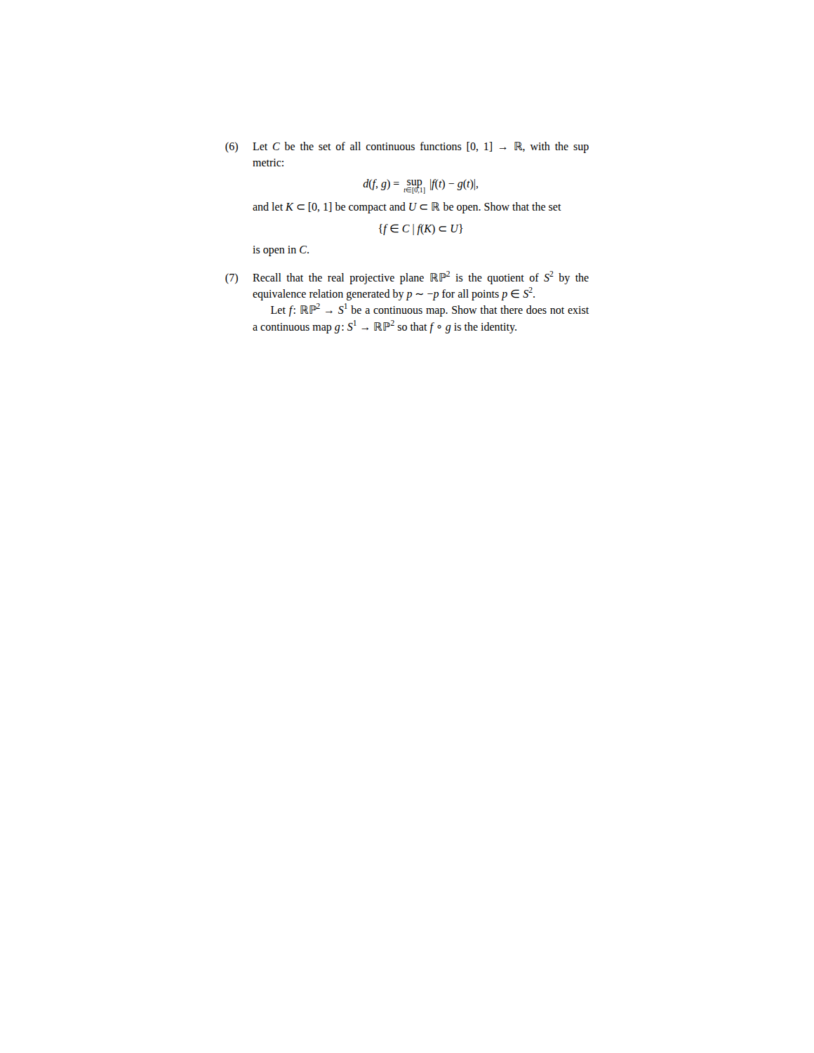(6)
Let C be the set of all continuous functions [0, 1] → ℝ, with the sup metric:
d(f, g) = sup t∈[0,1] |f(t) − g(t)|,
and let K ⊂ [0, 1] be compact and U ⊂ ℝ be open. Show that the set
{f ∈ C | f(K) ⊂ U}
is open in C.
(7)
Recall that the real projective plane ℝℙ2 is the quotient of S2 by the equivalence relation generated by p ∼ −p for all points p ∈ S2.
Let f : ℝℙ2 → S1 be a continuous map. Show that there does not exist a continuous map g : S1 → ℝℙ2 so that f ∘ g is the identity.